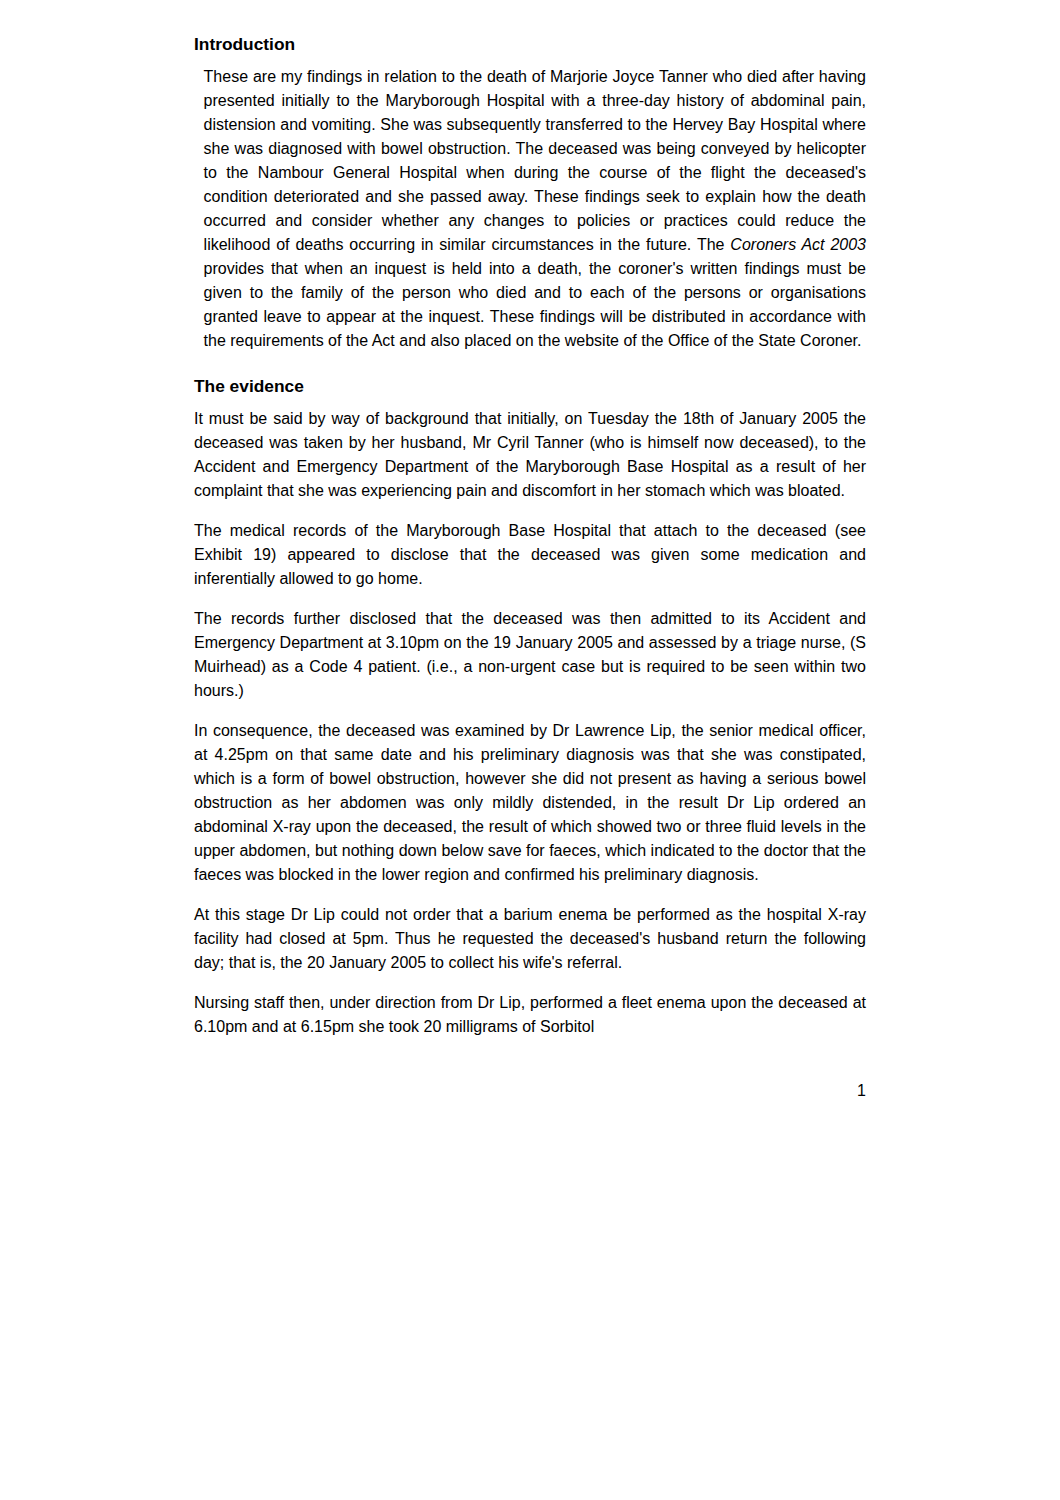Introduction
These are my findings in relation to the death of Marjorie Joyce Tanner who died after having presented initially to the Maryborough Hospital with a three-day history of abdominal pain, distension and vomiting. She was subsequently transferred to the Hervey Bay Hospital where she was diagnosed with bowel obstruction. The deceased was being conveyed by helicopter to the Nambour General Hospital when during the course of the flight the deceased's condition deteriorated and she passed away. These findings seek to explain how the death occurred and consider whether any changes to policies or practices could reduce the likelihood of deaths occurring in similar circumstances in the future. The Coroners Act 2003 provides that when an inquest is held into a death, the coroner's written findings must be given to the family of the person who died and to each of the persons or organisations granted leave to appear at the inquest. These findings will be distributed in accordance with the requirements of the Act and also placed on the website of the Office of the State Coroner.
The evidence
It must be said by way of background that initially, on Tuesday the 18th of January 2005 the deceased was taken by her husband, Mr Cyril Tanner (who is himself now deceased), to the Accident and Emergency Department of the Maryborough Base Hospital as a result of her complaint that she was experiencing pain and discomfort in her stomach which was bloated.
The medical records of the Maryborough Base Hospital that attach to the deceased (see Exhibit 19) appeared to disclose that the deceased was given some medication and inferentially allowed to go home.
The records further disclosed that the deceased was then admitted to its Accident and Emergency Department at 3.10pm on the 19 January 2005 and assessed by a triage nurse, (S Muirhead) as a Code 4 patient. (i.e., a non-urgent case but is required to be seen within two hours.)
In consequence, the deceased was examined by Dr Lawrence Lip, the senior medical officer, at 4.25pm on that same date and his preliminary diagnosis was that she was constipated, which is a form of bowel obstruction, however she did not present as having a serious bowel obstruction as her abdomen was only mildly distended, in the result Dr Lip ordered an abdominal X-ray upon the deceased, the result of which showed two or three fluid levels in the upper abdomen, but nothing down below save for faeces, which indicated to the doctor that the faeces was blocked in the lower region and confirmed his preliminary diagnosis.
At this stage Dr Lip could not order that a barium enema be performed as the hospital X-ray facility had closed at 5pm. Thus he requested the deceased's husband return the following day; that is, the 20 January 2005 to collect his wife's referral.
Nursing staff then, under direction from Dr Lip, performed a fleet enema upon the deceased at 6.10pm and at 6.15pm she took 20 milligrams of Sorbitol
1